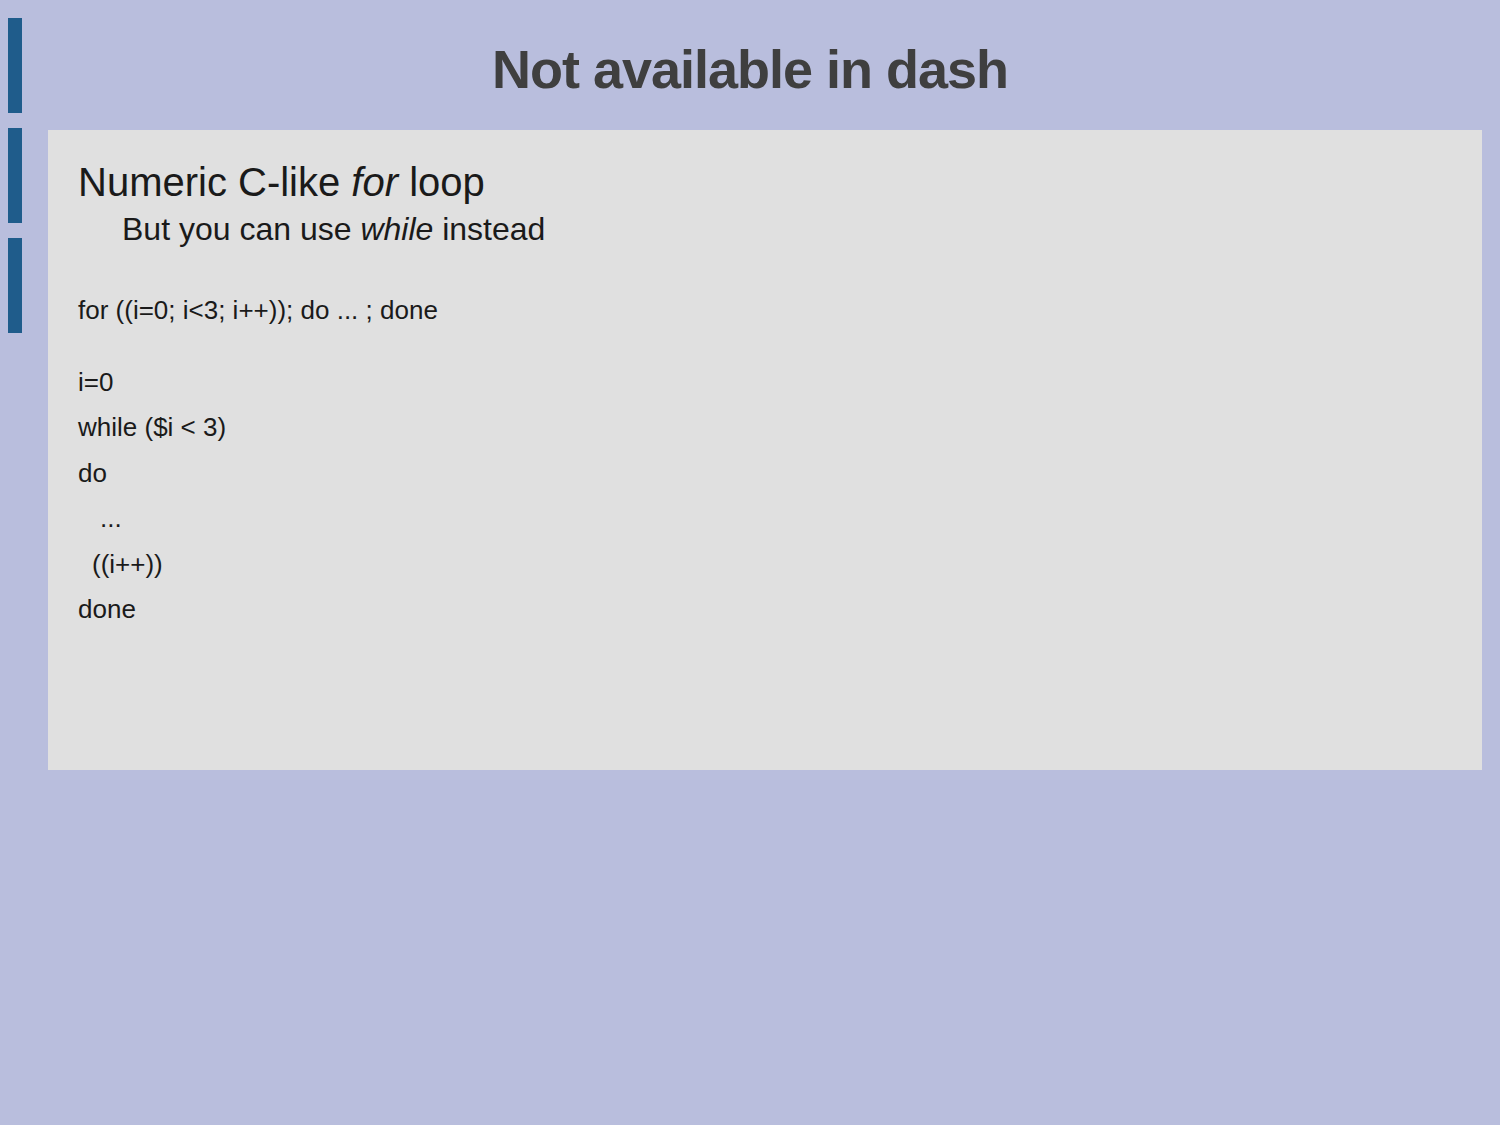Not available in dash
Numeric C-like for loop
But you can use while instead
for ((i=0; i<3; i++)); do ... ; done
i=0
while ($i < 3)
do
...
((i++))
done